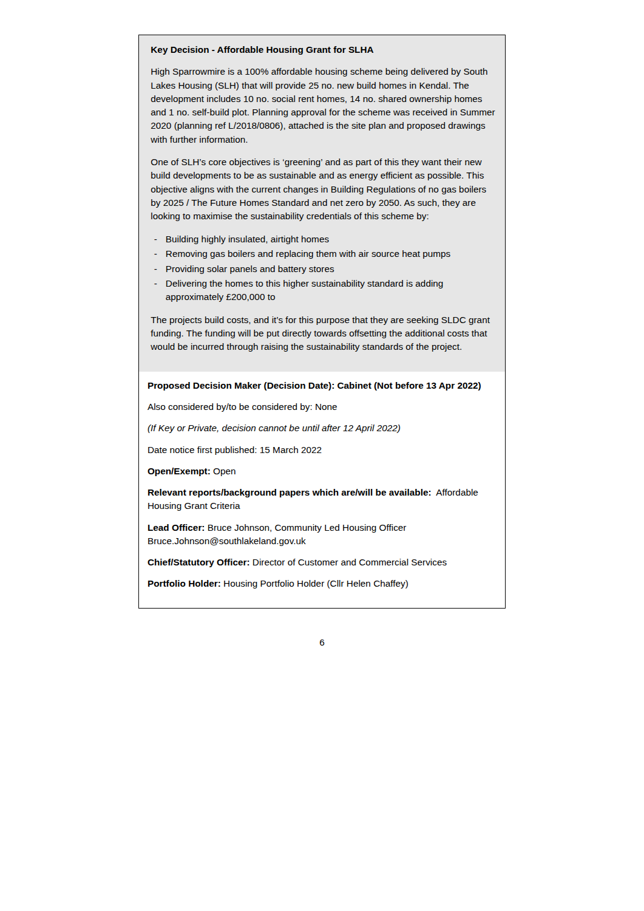Key Decision - Affordable Housing Grant for SLHA
High Sparrowmire is a 100% affordable housing scheme being delivered by South Lakes Housing (SLH) that will provide 25 no. new build homes in Kendal. The development includes 10 no. social rent homes, 14 no. shared ownership homes and 1 no. self-build plot. Planning approval for the scheme was received in Summer 2020 (planning ref L/2018/0806), attached is the site plan and proposed drawings with further information.
One of SLH’s core objectives is ‘greening’ and as part of this they want their new build developments to be as sustainable and as energy efficient as possible. This objective aligns with the current changes in Building Regulations of no gas boilers by 2025 / The Future Homes Standard and net zero by 2050. As such, they are looking to maximise the sustainability credentials of this scheme by:
Building highly insulated, airtight homes
Removing gas boilers and replacing them with air source heat pumps
Providing solar panels and battery stores
Delivering the homes to this higher sustainability standard is adding approximately £200,000 to
The projects build costs, and it’s for this purpose that they are seeking SLDC grant funding. The funding will be put directly towards offsetting the additional costs that would be incurred through raising the sustainability standards of the project.
Proposed Decision Maker (Decision Date): Cabinet (Not before 13 Apr 2022)
Also considered by/to be considered by: None
(If Key or Private, decision cannot be until after 12 April 2022)
Date notice first published: 15 March 2022
Open/Exempt: Open
Relevant reports/background papers which are/will be available: Affordable Housing Grant Criteria
Lead Officer: Bruce Johnson, Community Led Housing Officer
Bruce.Johnson@southlakeland.gov.uk
Chief/Statutory Officer: Director of Customer and Commercial Services
Portfolio Holder: Housing Portfolio Holder (Cllr Helen Chaffey)
6